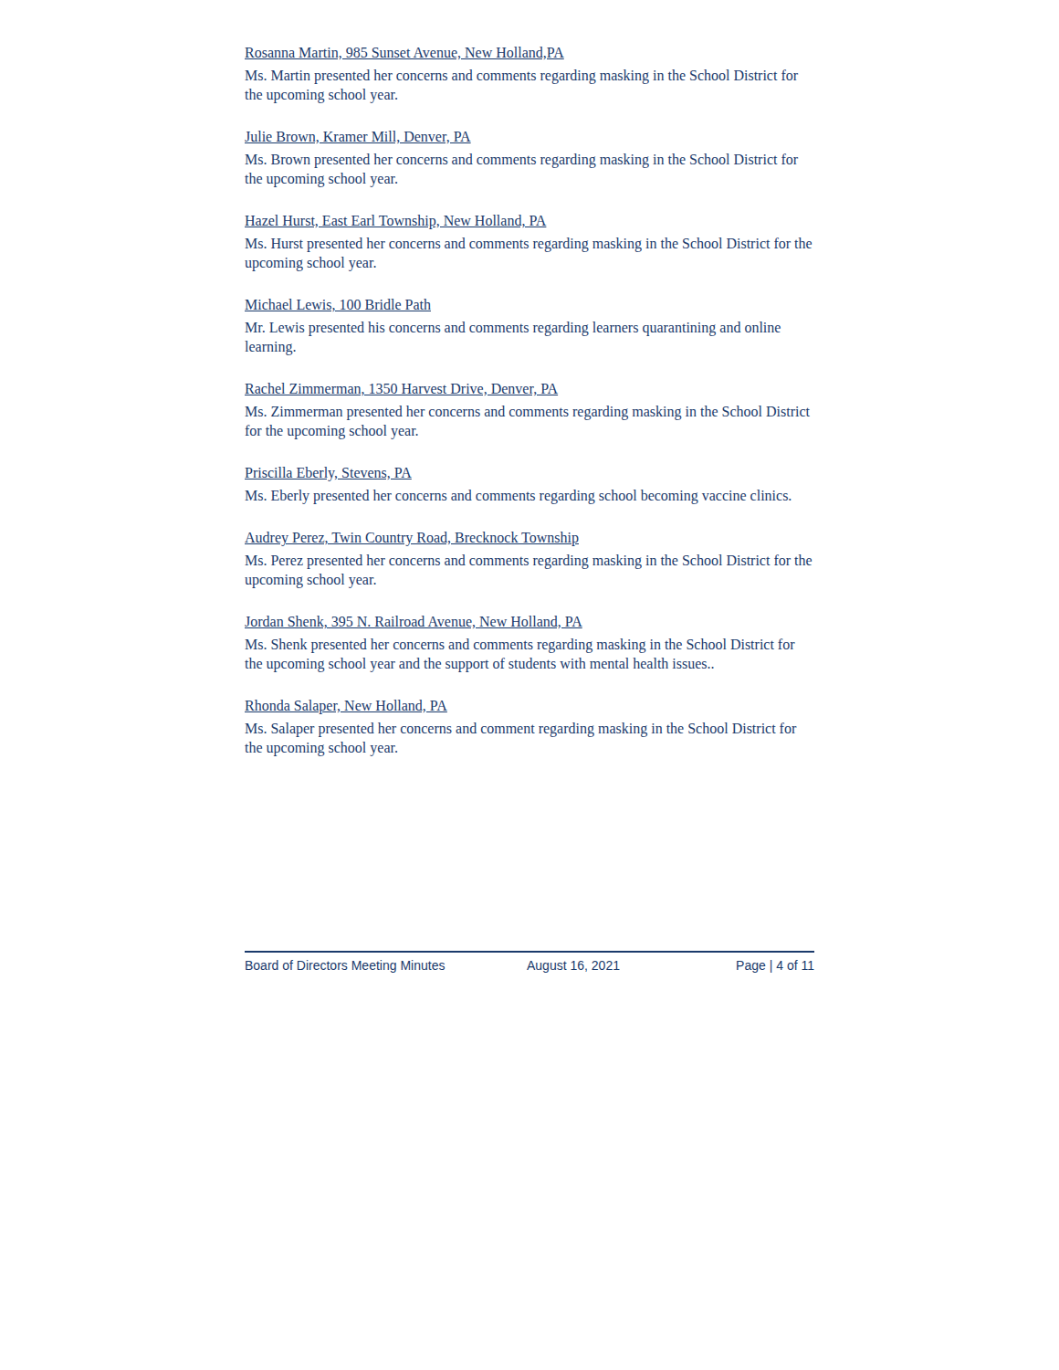Rosanna Martin, 985 Sunset Avenue, New Holland,PA
Ms. Martin presented her concerns and comments regarding masking in the School District for the upcoming school year.
Julie Brown, Kramer Mill, Denver, PA
Ms. Brown presented her concerns and comments regarding masking in the School District for the upcoming school year.
Hazel Hurst, East Earl Township, New Holland, PA
Ms. Hurst presented her concerns and comments regarding masking in the School District for the upcoming school year.
Michael Lewis, 100 Bridle Path
Mr. Lewis presented his concerns and comments regarding learners quarantining and online learning.
Rachel Zimmerman, 1350 Harvest Drive, Denver, PA
Ms. Zimmerman presented her concerns and comments regarding masking in the School District for the upcoming school year.
Priscilla Eberly, Stevens, PA
Ms. Eberly presented her concerns and comments regarding school becoming vaccine clinics.
Audrey Perez, Twin Country Road, Brecknock Township
Ms. Perez presented her concerns and comments regarding masking in the School District for the upcoming school year.
Jordan Shenk, 395 N. Railroad Avenue, New Holland, PA
Ms. Shenk presented her concerns and comments regarding masking in the School District for the upcoming school year and the support of students with mental health issues..
Rhonda Salaper, New Holland, PA
Ms. Salaper presented her concerns and comment regarding masking in the School District for the upcoming school year.
Board of Directors Meeting Minutes August 16, 2021 Page | 4 of 11